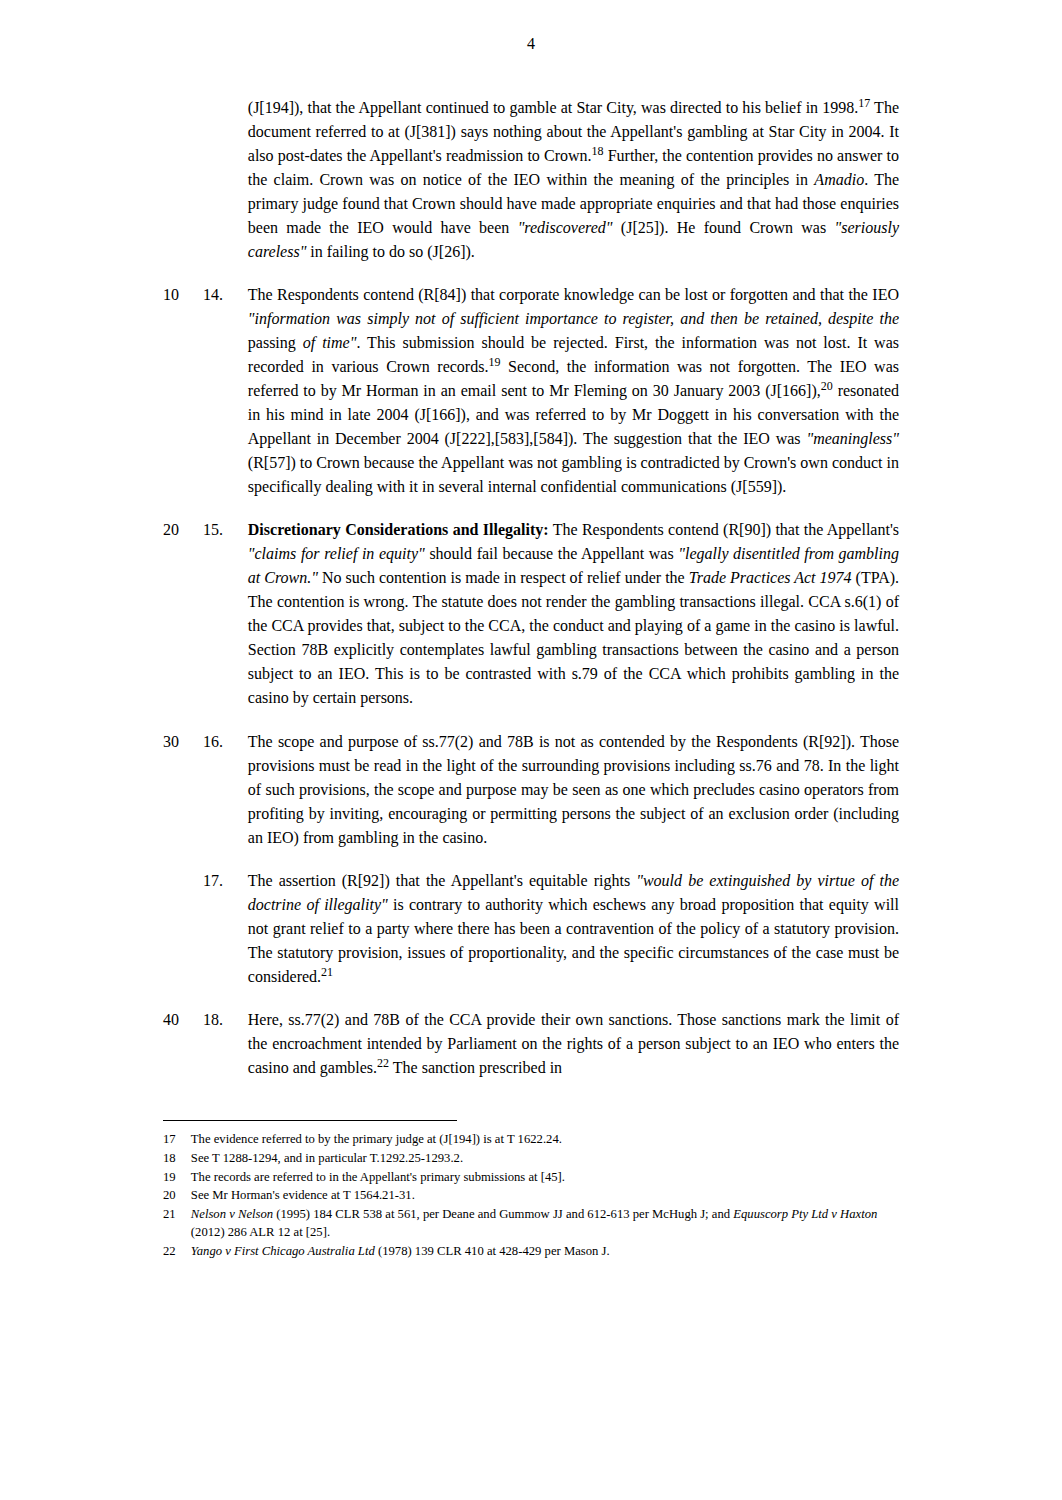4
(J[194]), that the Appellant continued to gamble at Star City, was directed to his belief in 1998.17 The document referred to at (J[381]) says nothing about the Appellant's gambling at Star City in 2004. It also post-dates the Appellant's readmission to Crown.18 Further, the contention provides no answer to the claim. Crown was on notice of the IEO within the meaning of the principles in Amadio. The primary judge found that Crown should have made appropriate enquiries and that had those enquiries been made the IEO would have been "rediscovered" (J[25]). He found Crown was "seriously careless" in failing to do so (J[26]).
10
14.
The Respondents contend (R[84]) that corporate knowledge can be lost or forgotten and that the IEO "information was simply not of sufficient importance to register, and then be retained, despite the passing of time". This submission should be rejected. First, the information was not lost. It was recorded in various Crown records.19 Second, the information was not forgotten. The IEO was referred to by Mr Horman in an email sent to Mr Fleming on 30 January 2003 (J[166]),20 resonated in his mind in late 2004 (J[166]), and was referred to by Mr Doggett in his conversation with the Appellant in December 2004 (J[222],[583],[584]). The suggestion that the IEO was "meaningless" (R[57]) to Crown because the Appellant was not gambling is contradicted by Crown's own conduct in specifically dealing with it in several internal confidential communications (J[559]).
20
15.
Discretionary Considerations and Illegality: The Respondents contend (R[90]) that the Appellant's "claims for relief in equity" should fail because the Appellant was "legally disentitled from gambling at Crown." No such contention is made in respect of relief under the Trade Practices Act 1974 (TPA). The contention is wrong. The statute does not render the gambling transactions illegal. CCA s.6(1) of the CCA provides that, subject to the CCA, the conduct and playing of a game in the casino is lawful. Section 78B explicitly contemplates lawful gambling transactions between the casino and a person subject to an IEO. This is to be contrasted with s.79 of the CCA which prohibits gambling in the casino by certain persons.
30
16.
The scope and purpose of ss.77(2) and 78B is not as contended by the Respondents (R[92]). Those provisions must be read in the light of the surrounding provisions including ss.76 and 78. In the light of such provisions, the scope and purpose may be seen as one which precludes casino operators from profiting by inviting, encouraging or permitting persons the subject of an exclusion order (including an IEO) from gambling in the casino.
17.
The assertion (R[92]) that the Appellant's equitable rights "would be extinguished by virtue of the doctrine of illegality" is contrary to authority which eschews any broad proposition that equity will not grant relief to a party where there has been a contravention of the policy of a statutory provision. The statutory provision, issues of proportionality, and the specific circumstances of the case must be considered.21
40
18.
Here, ss.77(2) and 78B of the CCA provide their own sanctions. Those sanctions mark the limit of the encroachment intended by Parliament on the rights of a person subject to an IEO who enters the casino and gambles.22 The sanction prescribed in
17 The evidence referred to by the primary judge at (J[194]) is at T 1622.24.
18 See T 1288-1294, and in particular T.1292.25-1293.2.
19 The records are referred to in the Appellant's primary submissions at [45].
20 See Mr Horman's evidence at T 1564.21-31.
21 Nelson v Nelson (1995) 184 CLR 538 at 561, per Deane and Gummow JJ and 612-613 per McHugh J; and Equuscorp Pty Ltd v Haxton (2012) 286 ALR 12 at [25].
22 Yango v First Chicago Australia Ltd (1978) 139 CLR 410 at 428-429 per Mason J.